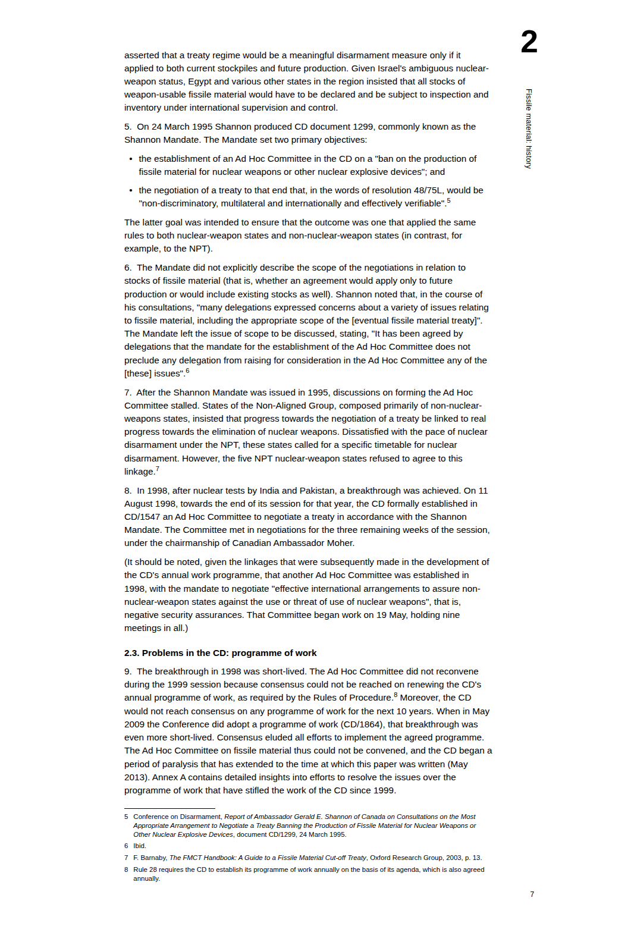2
Fissile material: history
asserted that a treaty regime would be a meaningful disarmament measure only if it applied to both current stockpiles and future production. Given Israel's ambiguous nuclear-weapon status, Egypt and various other states in the region insisted that all stocks of weapon-usable fissile material would have to be declared and be subject to inspection and inventory under international supervision and control.
5. On 24 March 1995 Shannon produced CD document 1299, commonly known as the Shannon Mandate. The Mandate set two primary objectives:
the establishment of an Ad Hoc Committee in the CD on a "ban on the production of fissile material for nuclear weapons or other nuclear explosive devices"; and
the negotiation of a treaty to that end that, in the words of resolution 48/75L, would be "non-discriminatory, multilateral and internationally and effectively verifiable".5
The latter goal was intended to ensure that the outcome was one that applied the same rules to both nuclear-weapon states and non-nuclear-weapon states (in contrast, for example, to the NPT).
6. The Mandate did not explicitly describe the scope of the negotiations in relation to stocks of fissile material (that is, whether an agreement would apply only to future production or would include existing stocks as well). Shannon noted that, in the course of his consultations, "many delegations expressed concerns about a variety of issues relating to fissile material, including the appropriate scope of the [eventual fissile material treaty]". The Mandate left the issue of scope to be discussed, stating, "It has been agreed by delegations that the mandate for the establishment of the Ad Hoc Committee does not preclude any delegation from raising for consideration in the Ad Hoc Committee any of the [these] issues".6
7. After the Shannon Mandate was issued in 1995, discussions on forming the Ad Hoc Committee stalled. States of the Non-Aligned Group, composed primarily of non-nuclear- weapons states, insisted that progress towards the negotiation of a treaty be linked to real progress towards the elimination of nuclear weapons. Dissatisfied with the pace of nuclear disarmament under the NPT, these states called for a specific timetable for nuclear disarmament. However, the five NPT nuclear-weapon states refused to agree to this linkage.7
8. In 1998, after nuclear tests by India and Pakistan, a breakthrough was achieved. On 11 August 1998, towards the end of its session for that year, the CD formally established in CD/1547 an Ad Hoc Committee to negotiate a treaty in accordance with the Shannon Mandate. The Committee met in negotiations for the three remaining weeks of the session, under the chairmanship of Canadian Ambassador Moher.
(It should be noted, given the linkages that were subsequently made in the development of the CD's annual work programme, that another Ad Hoc Committee was established in 1998, with the mandate to negotiate "effective international arrangements to assure non-nuclear-weapon states against the use or threat of use of nuclear weapons", that is, negative security assurances. That Committee began work on 19 May, holding nine meetings in all.)
2.3. Problems in the CD: programme of work
9. The breakthrough in 1998 was short-lived. The Ad Hoc Committee did not reconvene during the 1999 session because consensus could not be reached on renewing the CD's annual programme of work, as required by the Rules of Procedure.8 Moreover, the CD would not reach consensus on any programme of work for the next 10 years. When in May 2009 the Conference did adopt a programme of work (CD/1864), that breakthrough was even more short-lived. Consensus eluded all efforts to implement the agreed programme. The Ad Hoc Committee on fissile material thus could not be convened, and the CD began a period of paralysis that has extended to the time at which this paper was written (May 2013). Annex A contains detailed insights into efforts to resolve the issues over the programme of work that have stifled the work of the CD since 1999.
5
Conference on Disarmament, Report of Ambassador Gerald E. Shannon of Canada on Consultations on the Most Appropriate Arrangement to Negotiate a Treaty Banning the Production of Fissile Material for Nuclear Weapons or Other Nuclear Explosive Devices, document CD/1299, 24 March 1995.
6
Ibid.
7
F. Barnaby, The FMCT Handbook: A Guide to a Fissile Material Cut-off Treaty, Oxford Research Group, 2003, p. 13.
8
Rule 28 requires the CD to establish its programme of work annually on the basis of its agenda, which is also agreed annually.
7